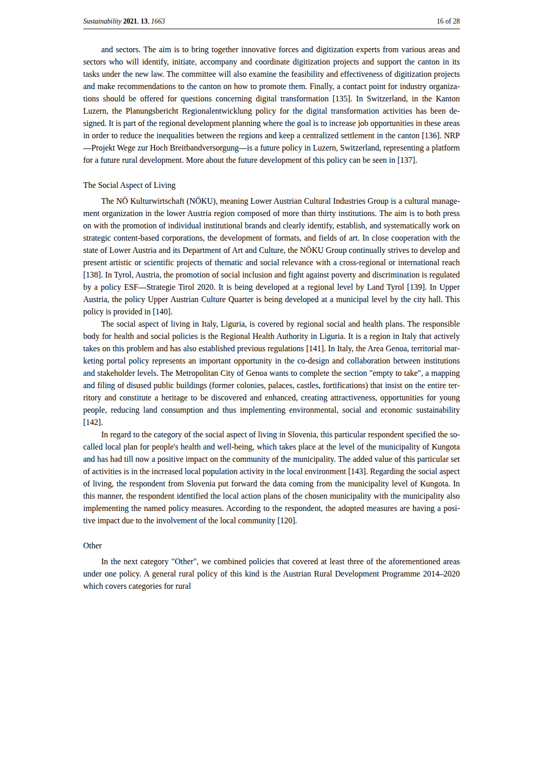Sustainability 2021, 13, 1663 16 of 28
and sectors. The aim is to bring together innovative forces and digitization experts from various areas and sectors who will identify, initiate, accompany and coordinate digitization projects and support the canton in its tasks under the new law. The committee will also examine the feasibility and effectiveness of digitization projects and make recommendations to the canton on how to promote them. Finally, a contact point for industry organizations should be offered for questions concerning digital transformation [135]. In Switzerland, in the Kanton Luzern, the Planungsbericht Regionalentwicklung policy for the digital transformation activities has been designed. It is part of the regional development planning where the goal is to increase job opportunities in these areas in order to reduce the inequalities between the regions and keep a centralized settlement in the canton [136]. NRP—Projekt Wege zur Hoch Breitbandversorgung—is a future policy in Luzern, Switzerland, representing a platform for a future rural development. More about the future development of this policy can be seen in [137].
The Social Aspect of Living
The NÖ Kulturwirtschaft (NÖKU), meaning Lower Austrian Cultural Industries Group is a cultural management organization in the lower Austria region composed of more than thirty institutions. The aim is to both press on with the promotion of individual institutional brands and clearly identify, establish, and systematically work on strategic content-based corporations, the development of formats, and fields of art. In close cooperation with the state of Lower Austria and its Department of Art and Culture, the NÖKU Group continually strives to develop and present artistic or scientific projects of thematic and social relevance with a cross-regional or international reach [138]. In Tyrol, Austria, the promotion of social inclusion and fight against poverty and discrimination is regulated by a policy ESF—Strategie Tirol 2020. It is being developed at a regional level by Land Tyrol [139]. In Upper Austria, the policy Upper Austrian Culture Quarter is being developed at a municipal level by the city hall. This policy is provided in [140].
The social aspect of living in Italy, Liguria, is covered by regional social and health plans. The responsible body for health and social policies is the Regional Health Authority in Liguria. It is a region in Italy that actively takes on this problem and has also established previous regulations [141]. In Italy, the Area Genoa, territorial marketing portal policy represents an important opportunity in the co-design and collaboration between institutions and stakeholder levels. The Metropolitan City of Genoa wants to complete the section "empty to take", a mapping and filing of disused public buildings (former colonies, palaces, castles, fortifications) that insist on the entire territory and constitute a heritage to be discovered and enhanced, creating attractiveness, opportunities for young people, reducing land consumption and thus implementing environmental, social and economic sustainability [142].
In regard to the category of the social aspect of living in Slovenia, this particular respondent specified the so-called local plan for people's health and well-being, which takes place at the level of the municipality of Kungota and has had till now a positive impact on the community of the municipality. The added value of this particular set of activities is in the increased local population activity in the local environment [143]. Regarding the social aspect of living, the respondent from Slovenia put forward the data coming from the municipality level of Kungota. In this manner, the respondent identified the local action plans of the chosen municipality with the municipality also implementing the named policy measures. According to the respondent, the adopted measures are having a positive impact due to the involvement of the local community [120].
Other
In the next category "Other", we combined policies that covered at least three of the aforementioned areas under one policy. A general rural policy of this kind is the Austrian Rural Development Programme 2014–2020 which covers categories for rural